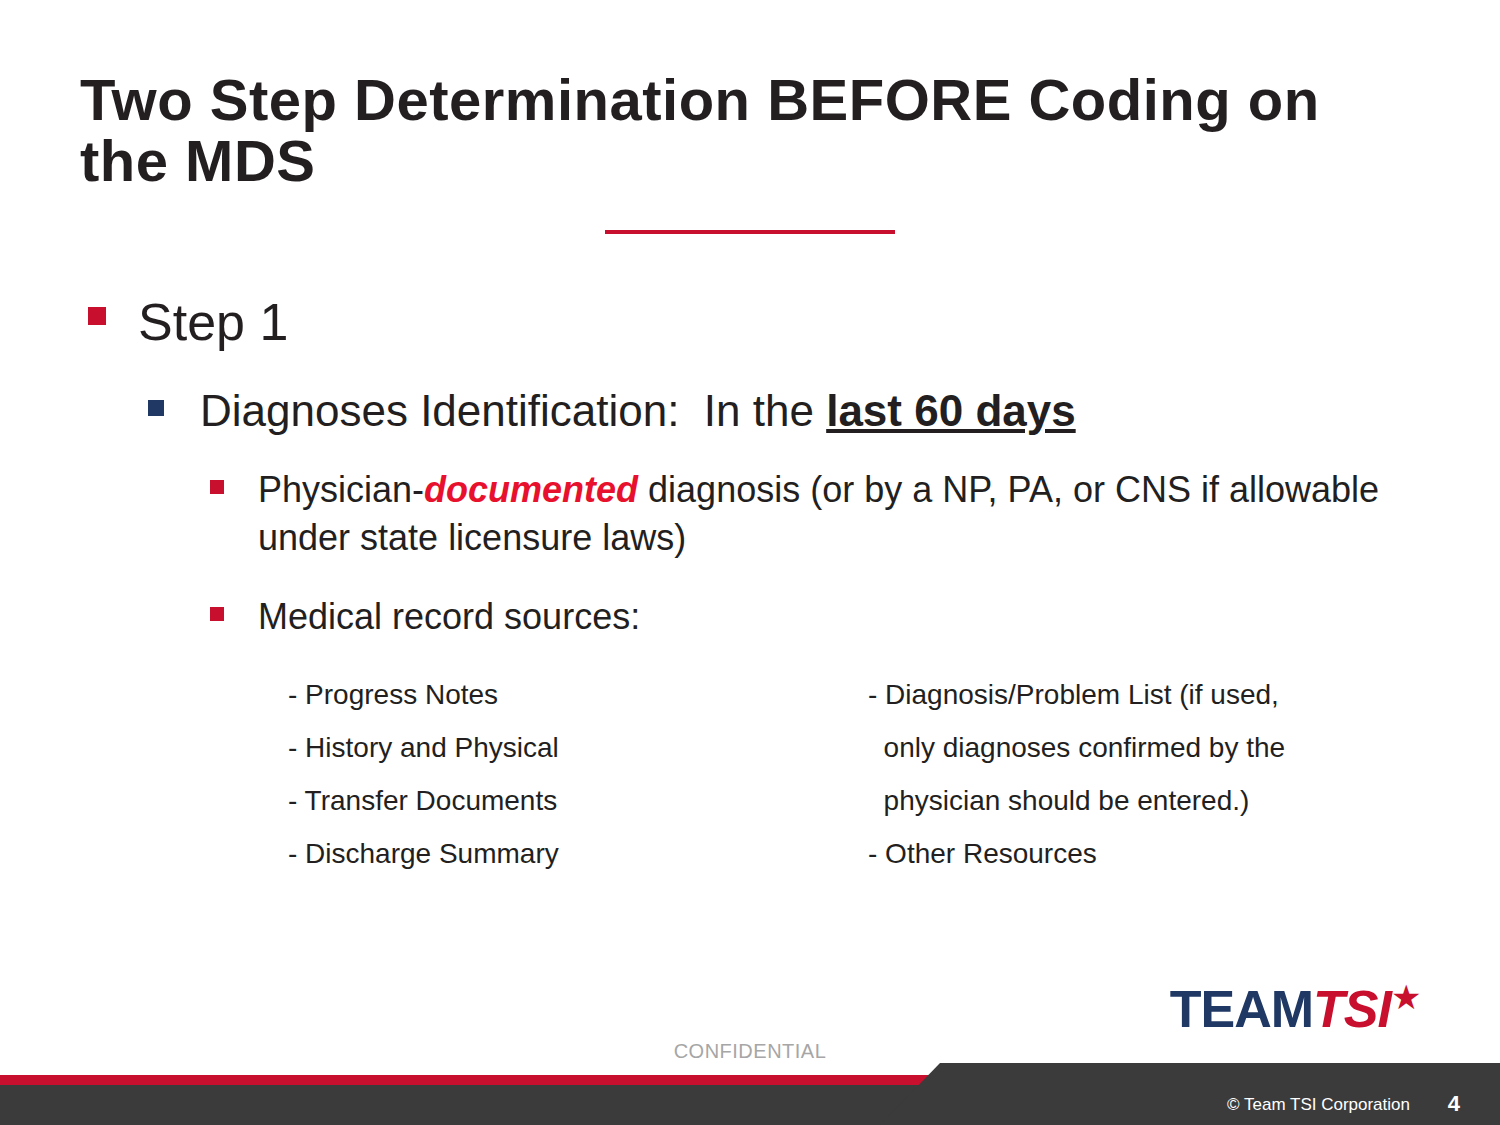Two Step Determination BEFORE Coding on the MDS
Step 1
Diagnoses Identification: In the last 60 days
Physician-documented diagnosis (or by a NP, PA, or CNS if allowable under state licensure laws)
Medical record sources:
| - Progress Notes | - Diagnosis/Problem List (if used, |
| - History and Physical | only diagnoses confirmed by the |
| - Transfer Documents | physician should be entered.) |
| - Discharge Summary | - Other Resources |
TEAM TSI★
CONFIDENTIAL
© Team TSI Corporation
4